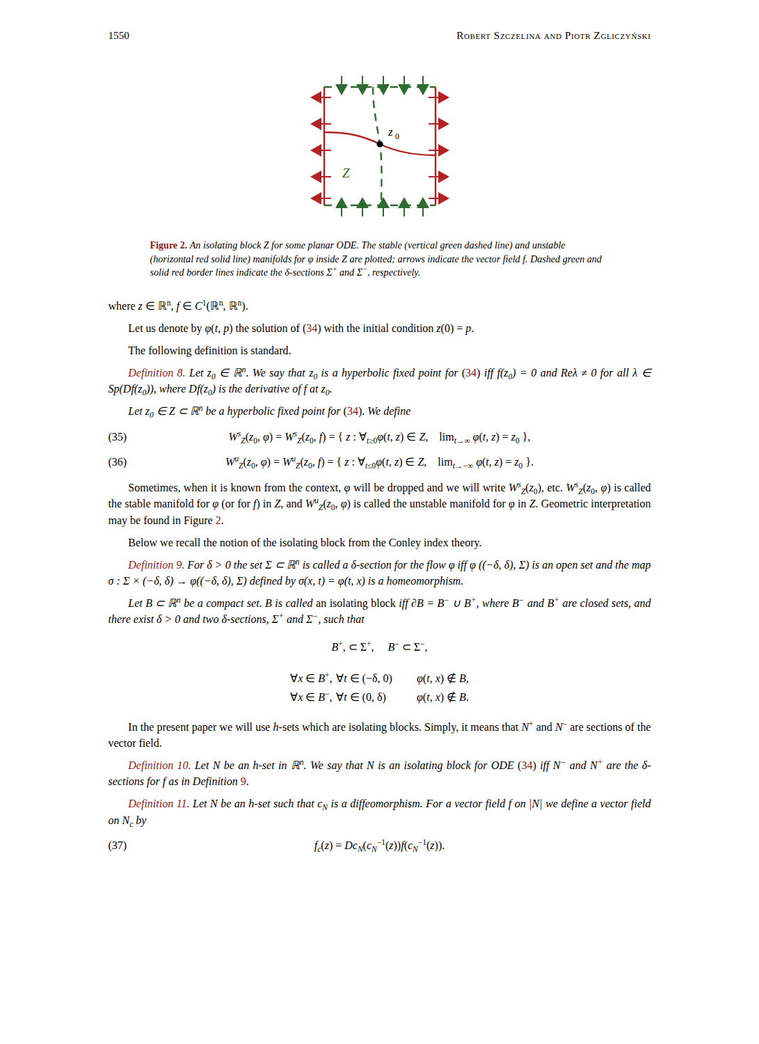1550 Robert Szczelina and Piotr Zgliczyński
z 0 Z
Figure 2. An isolating block Z for some planar ODE. The stable (vertical green dashed line) and unstable (horizontal red solid line) manifolds for φ inside Z are plotted; arrows indicate the vector field f. Dashed green and solid red border lines indicate the δ-sections Σ+ and Σ−, respectively.
where z ∈ ℝn, f ∈ C1(ℝn, ℝn).
Let us denote by φ(t, p) the solution of (34) with the initial condition z(0) = p.
The following definition is standard.
Definition 8. Let z0 ∈ ℝn. We say that z0 is a hyperbolic fixed point for (34) iff f(z0) = 0 and Reλ ≠ 0 for all λ ∈ Sp(Df(z0)), where Df(z0) is the derivative of f at z0.
Let z0 ∈ Z ⊂ ℝn be a hyperbolic fixed point for (34). We define
(35) WsZ(z0, φ) = WsZ(z0, f) = { z : ∀t≥0φ(t, z) ∈ Z, limt→∞ φ(t, z) = z0 },
(36) WuZ(z0, φ) = WuZ(z0, f) = { z : ∀t≤0φ(t, z) ∈ Z, limt→−∞ φ(t, z) = z0 }.
Sometimes, when it is known from the context, φ will be dropped and we will write WsZ(z0), etc. WsZ(z0, φ) is called the stable manifold for φ (or for f) in Z, and WuZ(z0, φ) is called the unstable manifold for φ in Z. Geometric interpretation may be found in Figure 2.
Below we recall the notion of the isolating block from the Conley index theory.
Definition 9. For δ > 0 the set Σ ⊂ ℝn is called a δ-section for the flow φ iff φ ((−δ, δ), Σ) is an open set and the map σ : Σ × (−δ, δ) → φ((−δ, δ), Σ) defined by σ(x, t) = φ(t, x) is a homeomorphism.
Let B ⊂ ℝn be a compact set. B is called an isolating block iff ∂B = B− ∪ B+, where B− and B+ are closed sets, and there exist δ > 0 and two δ-sections, Σ+ and Σ−, such that
B+, ⊂ Σ+, B− ⊂ Σ−,
∀x ∈ B+, ∀t ∈ (−δ, 0) φ(t, x) ∉ B,
∀x ∈ B−, ∀t ∈ (0, δ) φ(t, x) ∉ B.
In the present paper we will use h-sets which are isolating blocks. Simply, it means that N+ and N− are sections of the vector field.
Definition 10. Let N be an h-set in ℝn. We say that N is an isolating block for ODE (34) iff N− and N+ are the δ-sections for f as in Definition 9.
Definition 11. Let N be an h-set such that cN is a diffeomorphism. For a vector field f on |N| we define a vector field on Nc by
(37) fc(z) = DcN(cN−1(z))f(cN−1(z)).